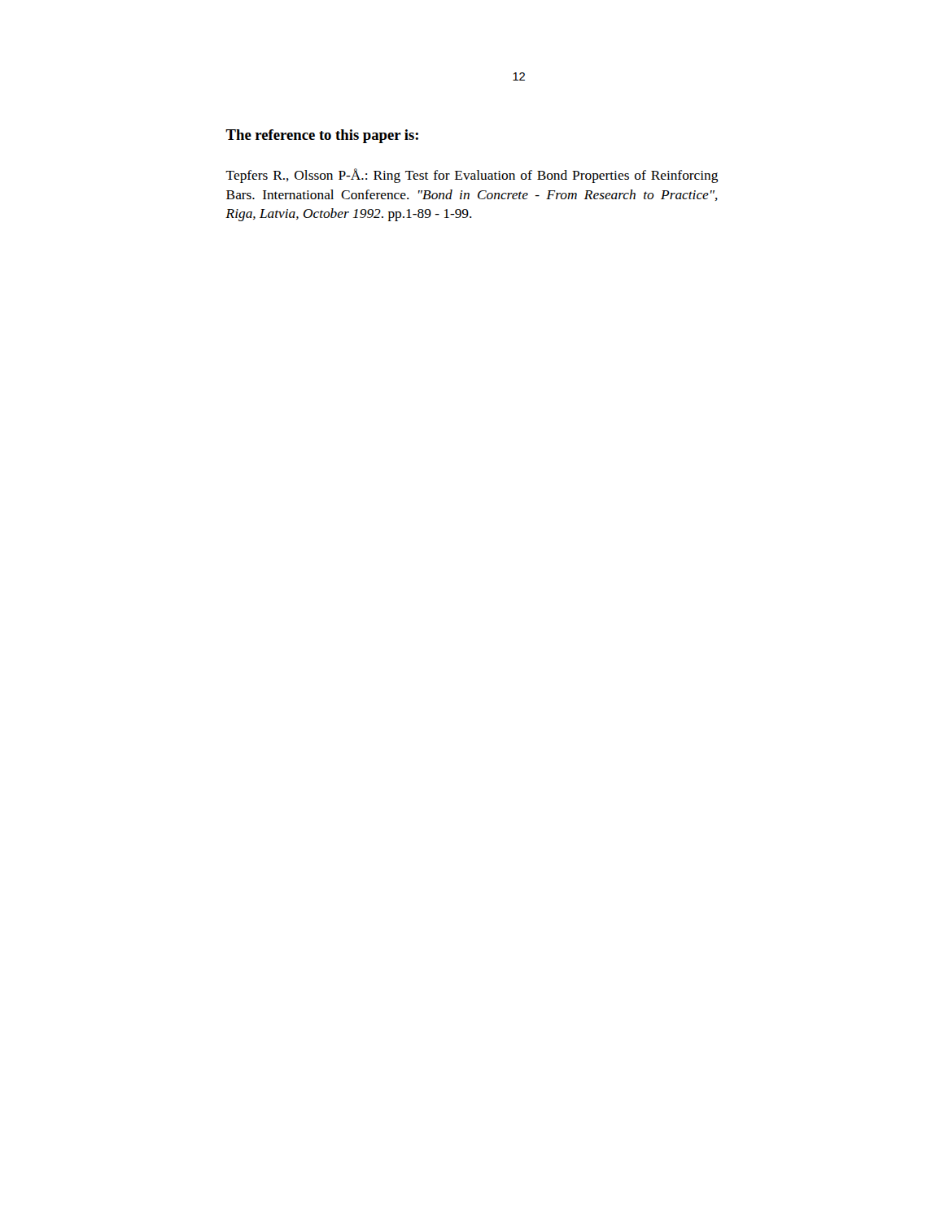12
The reference to this paper is:
Tepfers R., Olsson P-Å.: Ring Test for Evaluation of Bond Properties of Reinforcing Bars. International Conference. "Bond in Concrete - From Research to Practice", Riga, Latvia, October 1992. pp.1-89 - 1-99.